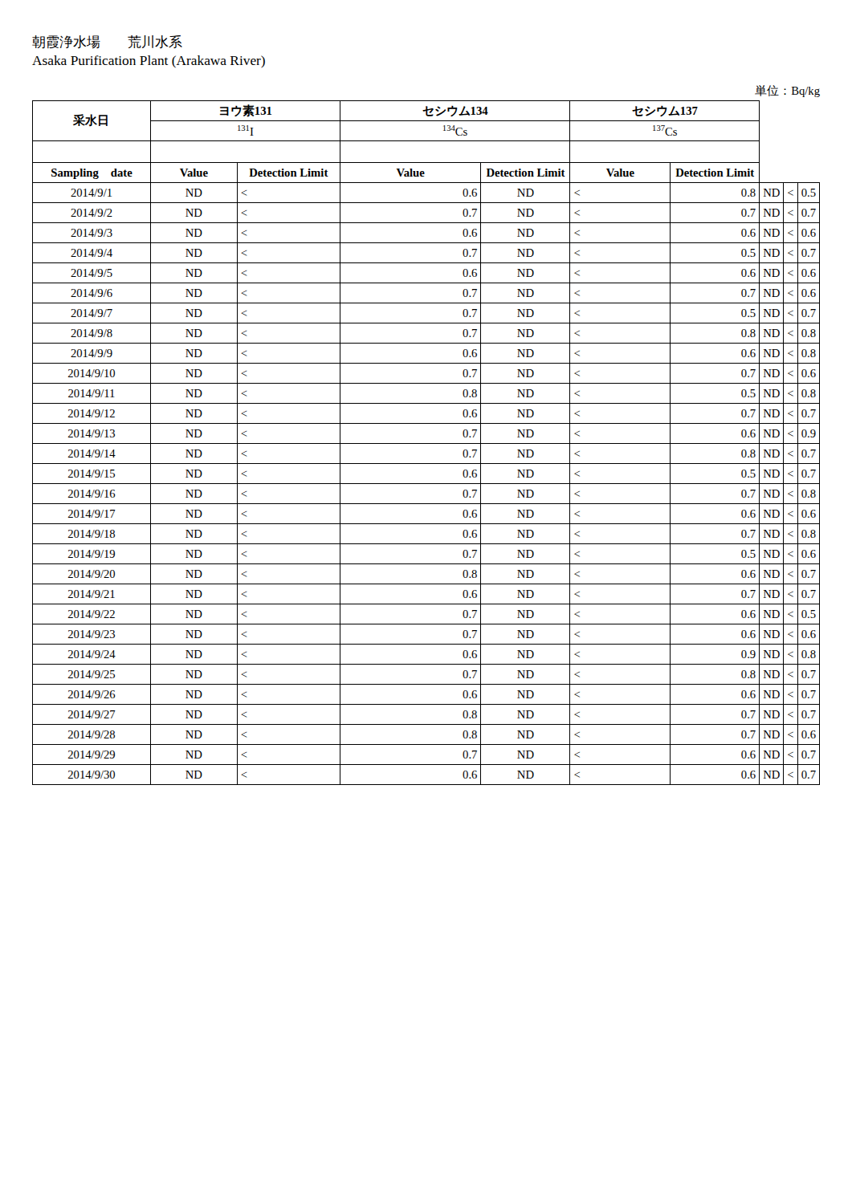朝霞浄水場　　荒川水系
Asaka Purification Plant (Arakawa River)
単位：Bq/kg
| 采水日 | ヨウ素131 | セシウム134 | セシウム137 |
| --- | --- | --- | --- |
| 131 I | 134 Cs | 137 Cs |
| Sampling date | Value | Detection Limit | Value | Detection Limit | Value | Detection Limit |
| 2014/9/1 | ND | < | 0.6 | ND | < | 0.8 | ND | < | 0.5 |
| 2014/9/2 | ND | < | 0.7 | ND | < | 0.7 | ND | < | 0.7 |
| 2014/9/3 | ND | < | 0.6 | ND | < | 0.6 | ND | < | 0.6 |
| 2014/9/4 | ND | < | 0.7 | ND | < | 0.5 | ND | < | 0.7 |
| 2014/9/5 | ND | < | 0.6 | ND | < | 0.6 | ND | < | 0.6 |
| 2014/9/6 | ND | < | 0.7 | ND | < | 0.7 | ND | < | 0.6 |
| 2014/9/7 | ND | < | 0.7 | ND | < | 0.5 | ND | < | 0.7 |
| 2014/9/8 | ND | < | 0.7 | ND | < | 0.8 | ND | < | 0.8 |
| 2014/9/9 | ND | < | 0.6 | ND | < | 0.6 | ND | < | 0.8 |
| 2014/9/10 | ND | < | 0.7 | ND | < | 0.7 | ND | < | 0.6 |
| 2014/9/11 | ND | < | 0.8 | ND | < | 0.5 | ND | < | 0.8 |
| 2014/9/12 | ND | < | 0.6 | ND | < | 0.7 | ND | < | 0.7 |
| 2014/9/13 | ND | < | 0.7 | ND | < | 0.6 | ND | < | 0.9 |
| 2014/9/14 | ND | < | 0.7 | ND | < | 0.8 | ND | < | 0.7 |
| 2014/9/15 | ND | < | 0.6 | ND | < | 0.5 | ND | < | 0.7 |
| 2014/9/16 | ND | < | 0.7 | ND | < | 0.7 | ND | < | 0.8 |
| 2014/9/17 | ND | < | 0.6 | ND | < | 0.6 | ND | < | 0.6 |
| 2014/9/18 | ND | < | 0.6 | ND | < | 0.7 | ND | < | 0.8 |
| 2014/9/19 | ND | < | 0.7 | ND | < | 0.5 | ND | < | 0.6 |
| 2014/9/20 | ND | < | 0.8 | ND | < | 0.6 | ND | < | 0.7 |
| 2014/9/21 | ND | < | 0.6 | ND | < | 0.7 | ND | < | 0.7 |
| 2014/9/22 | ND | < | 0.7 | ND | < | 0.6 | ND | < | 0.5 |
| 2014/9/23 | ND | < | 0.7 | ND | < | 0.6 | ND | < | 0.6 |
| 2014/9/24 | ND | < | 0.6 | ND | < | 0.9 | ND | < | 0.8 |
| 2014/9/25 | ND | < | 0.7 | ND | < | 0.8 | ND | < | 0.7 |
| 2014/9/26 | ND | < | 0.6 | ND | < | 0.6 | ND | < | 0.7 |
| 2014/9/27 | ND | < | 0.8 | ND | < | 0.7 | ND | < | 0.7 |
| 2014/9/28 | ND | < | 0.8 | ND | < | 0.7 | ND | < | 0.6 |
| 2014/9/29 | ND | < | 0.7 | ND | < | 0.6 | ND | < | 0.7 |
| 2014/9/30 | ND | < | 0.6 | ND | < | 0.6 | ND | < | 0.7 |